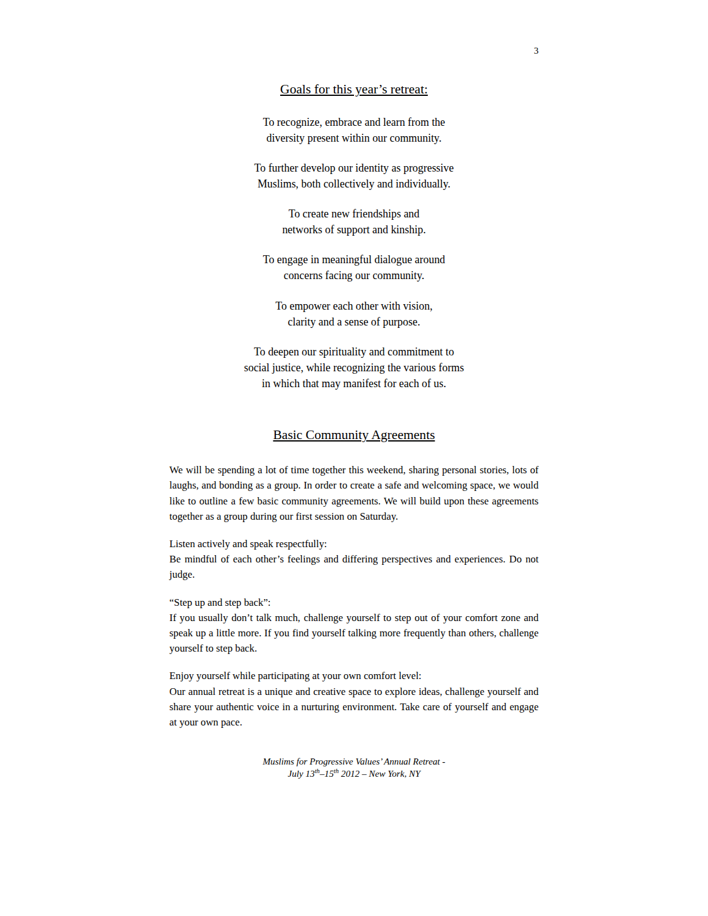3
Goals for this year’s retreat:
To recognize, embrace and learn from the
diversity present within our community.
To further develop our identity as progressive
Muslims, both collectively and individually.
To create new friendships and
networks of support and kinship.
To engage in meaningful dialogue around
concerns facing our community.
To empower each other with vision,
clarity and a sense of purpose.
To deepen our spirituality and commitment to
social justice, while recognizing the various forms
in which that may manifest for each of us.
Basic Community Agreements
We will be spending a lot of time together this weekend, sharing personal stories, lots of laughs, and bonding as a group. In order to create a safe and welcoming space, we would like to outline a few basic community agreements. We will build upon these agreements together as a group during our first session on Saturday.
Listen actively and speak respectfully:
Be mindful of each other’s feelings and differing perspectives and experiences. Do not judge.
“Step up and step back”:
If you usually don’t talk much, challenge yourself to step out of your comfort zone and speak up a little more. If you find yourself talking more frequently than others, challenge yourself to step back.
Enjoy yourself while participating at your own comfort level:
Our annual retreat is a unique and creative space to explore ideas, challenge yourself and share your authentic voice in a nurturing environment. Take care of yourself and engage at your own pace.
Muslims for Progressive Values’ Annual Retreat -
July 13th–15th 2012 – New York, NY